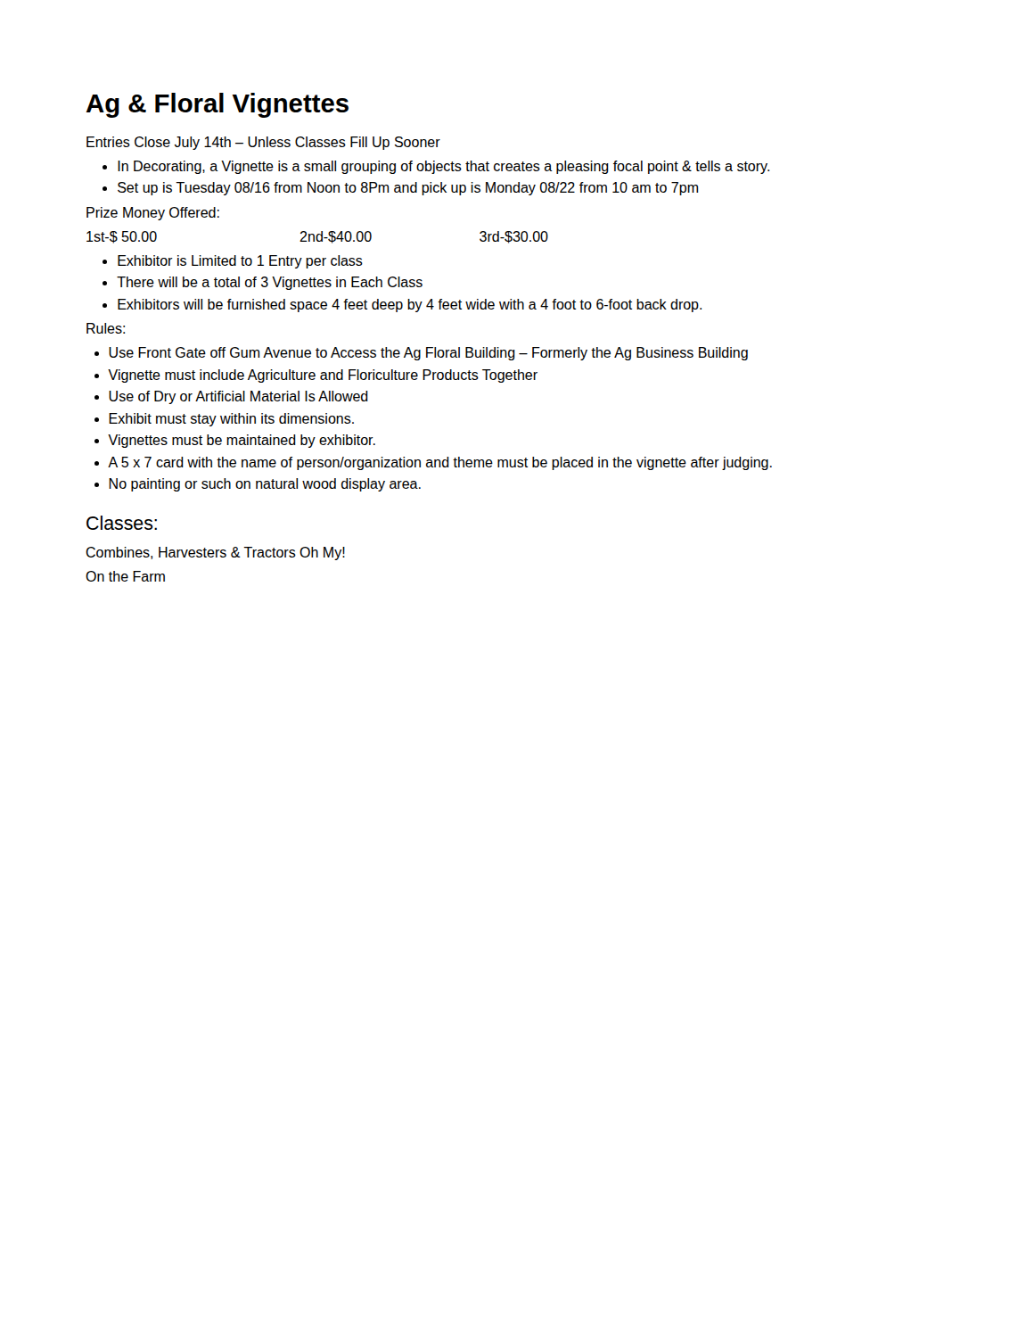Ag & Floral Vignettes
Entries Close July 14th – Unless Classes Fill Up Sooner
In Decorating, a Vignette is a small grouping of objects that creates a pleasing focal point & tells a story.
Set up is Tuesday 08/16 from Noon to 8Pm and pick up is Monday 08/22 from 10 am to 7pm
Prize Money Offered:
1st-$ 50.00 2nd-$40.003rd-$30.00
Exhibitor is Limited to 1 Entry per class
There will be a total of 3 Vignettes in Each Class
Exhibitors will be furnished space 4 feet deep by 4 feet wide with a 4 foot to 6-foot back drop.
Rules:
Use Front Gate off Gum Avenue to Access the Ag Floral Building – Formerly the Ag Business Building
Vignette must include Agriculture and Floriculture Products Together
Use of Dry or Artificial Material Is Allowed
Exhibit must stay within its dimensions.
Vignettes must be maintained by exhibitor.
A 5 x 7 card with the name of person/organization and theme must be placed in the vignette after judging.
No painting or such on natural wood display area.
Classes:
Combines, Harvesters & Tractors Oh My!
On the Farm